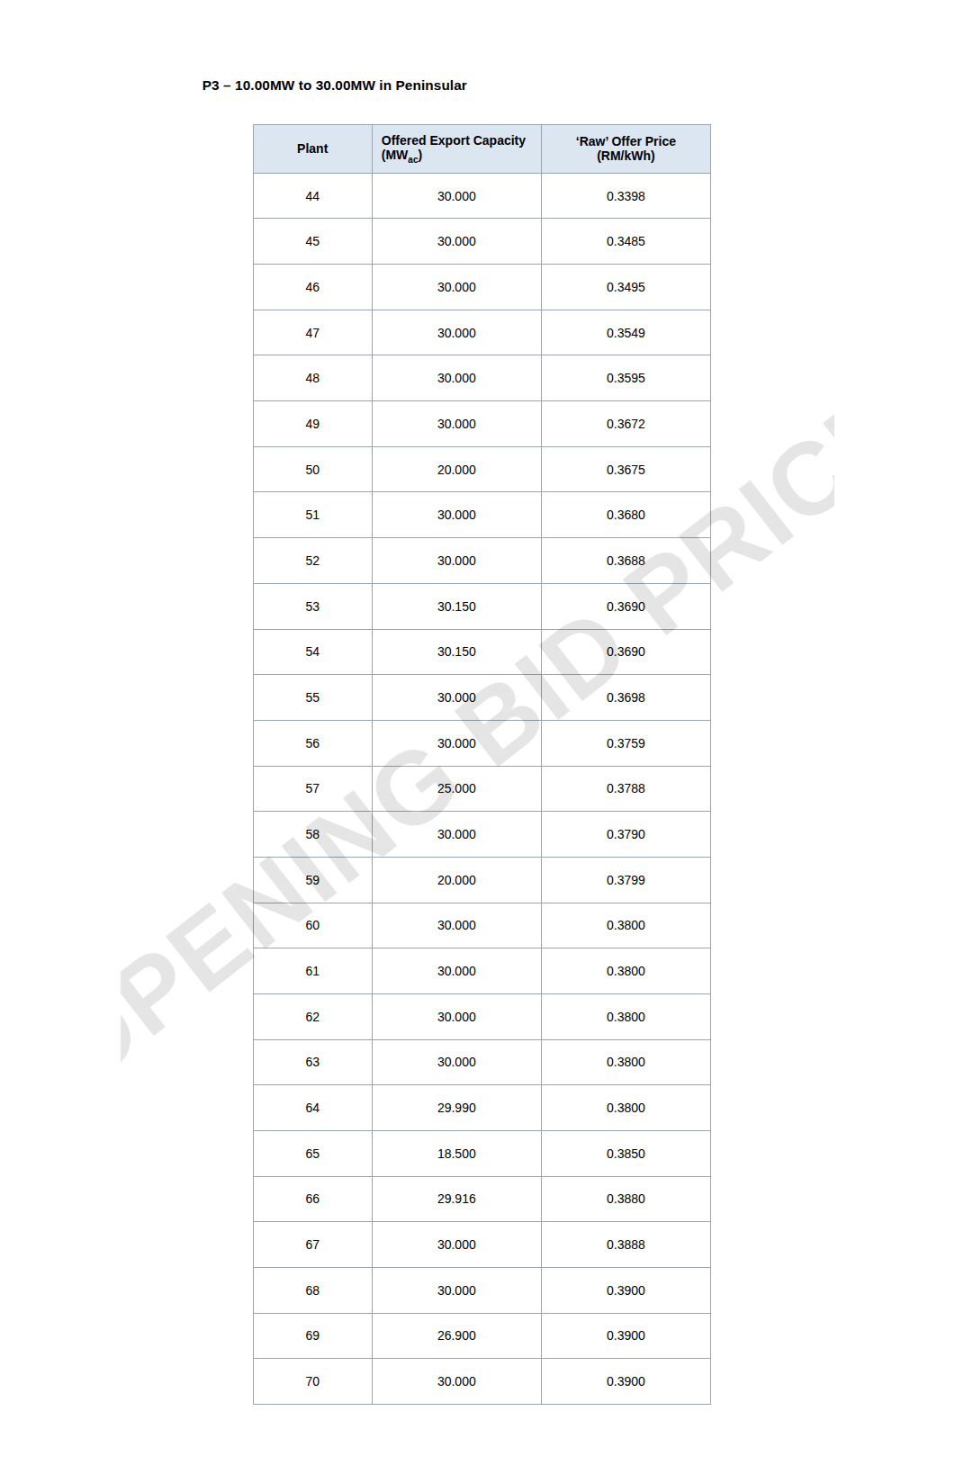OPENING BID PRICE
P3 – 10.00MW to 30.00MW in Peninsular
| Plant | Offered Export Capacity (MW ac ) | ‘Raw’ Offer Price (RM/kWh) |
| --- | --- | --- |
| 44 | 30.000 | 0.3398 |
| 45 | 30.000 | 0.3485 |
| 46 | 30.000 | 0.3495 |
| 47 | 30.000 | 0.3549 |
| 48 | 30.000 | 0.3595 |
| 49 | 30.000 | 0.3672 |
| 50 | 20.000 | 0.3675 |
| 51 | 30.000 | 0.3680 |
| 52 | 30.000 | 0.3688 |
| 53 | 30.150 | 0.3690 |
| 54 | 30.150 | 0.3690 |
| 55 | 30.000 | 0.3698 |
| 56 | 30.000 | 0.3759 |
| 57 | 25.000 | 0.3788 |
| 58 | 30.000 | 0.3790 |
| 59 | 20.000 | 0.3799 |
| 60 | 30.000 | 0.3800 |
| 61 | 30.000 | 0.3800 |
| 62 | 30.000 | 0.3800 |
| 63 | 30.000 | 0.3800 |
| 64 | 29.990 | 0.3800 |
| 65 | 18.500 | 0.3850 |
| 66 | 29.916 | 0.3880 |
| 67 | 30.000 | 0.3888 |
| 68 | 30.000 | 0.3900 |
| 69 | 26.900 | 0.3900 |
| 70 | 30.000 | 0.3900 |